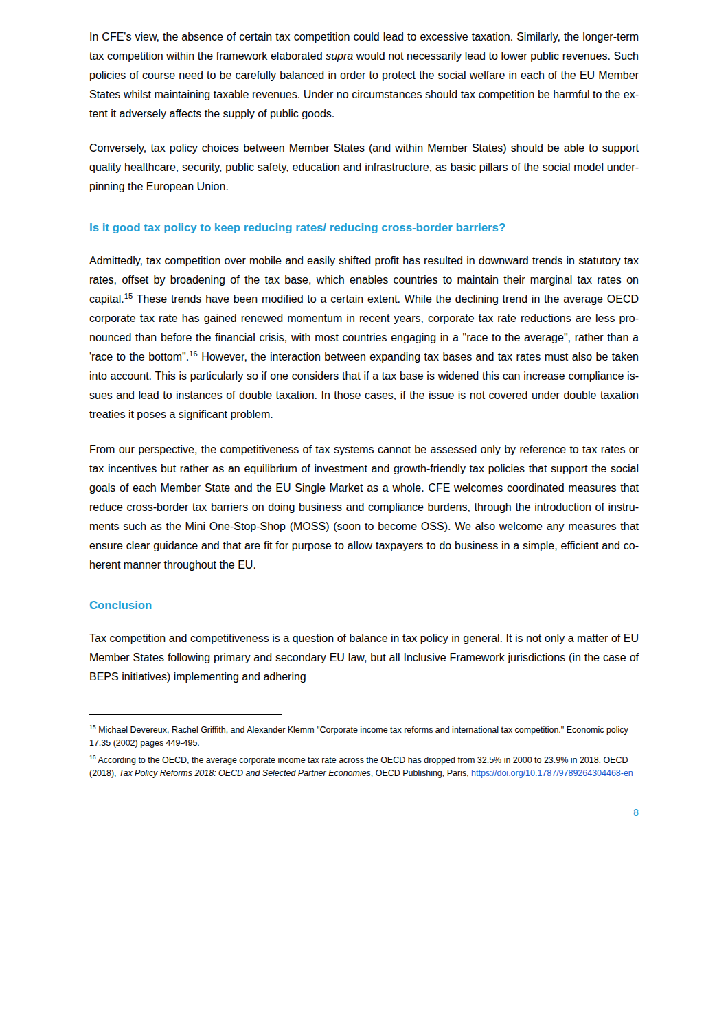In CFE's view, the absence of certain tax competition could lead to excessive taxation. Similarly, the longer-term tax competition within the framework elaborated supra would not necessarily lead to lower public revenues. Such policies of course need to be carefully balanced in order to protect the social welfare in each of the EU Member States whilst maintaining taxable revenues. Under no circumstances should tax competition be harmful to the extent it adversely affects the supply of public goods.
Conversely, tax policy choices between Member States (and within Member States) should be able to support quality healthcare, security, public safety, education and infrastructure, as basic pillars of the social model underpinning the European Union.
Is it good tax policy to keep reducing rates/ reducing cross-border barriers?
Admittedly, tax competition over mobile and easily shifted profit has resulted in downward trends in statutory tax rates, offset by broadening of the tax base, which enables countries to maintain their marginal tax rates on capital.15 These trends have been modified to a certain extent. While the declining trend in the average OECD corporate tax rate has gained renewed momentum in recent years, corporate tax rate reductions are less pronounced than before the financial crisis, with most countries engaging in a "race to the average", rather than a 'race to the bottom".16 However, the interaction between expanding tax bases and tax rates must also be taken into account. This is particularly so if one considers that if a tax base is widened this can increase compliance issues and lead to instances of double taxation. In those cases, if the issue is not covered under double taxation treaties it poses a significant problem.
From our perspective, the competitiveness of tax systems cannot be assessed only by reference to tax rates or tax incentives but rather as an equilibrium of investment and growth-friendly tax policies that support the social goals of each Member State and the EU Single Market as a whole. CFE welcomes coordinated measures that reduce cross-border tax barriers on doing business and compliance burdens, through the introduction of instruments such as the Mini One-Stop-Shop (MOSS) (soon to become OSS). We also welcome any measures that ensure clear guidance and that are fit for purpose to allow taxpayers to do business in a simple, efficient and coherent manner throughout the EU.
Conclusion
Tax competition and competitiveness is a question of balance in tax policy in general. It is not only a matter of EU Member States following primary and secondary EU law, but all Inclusive Framework jurisdictions (in the case of BEPS initiatives) implementing and adhering
15 Michael Devereux, Rachel Griffith, and Alexander Klemm "Corporate income tax reforms and international tax competition." Economic policy 17.35 (2002) pages 449-495.
16 According to the OECD, the average corporate income tax rate across the OECD has dropped from 32.5% in 2000 to 23.9% in 2018. OECD (2018), Tax Policy Reforms 2018: OECD and Selected Partner Economies, OECD Publishing, Paris, https://doi.org/10.1787/9789264304468-en
8